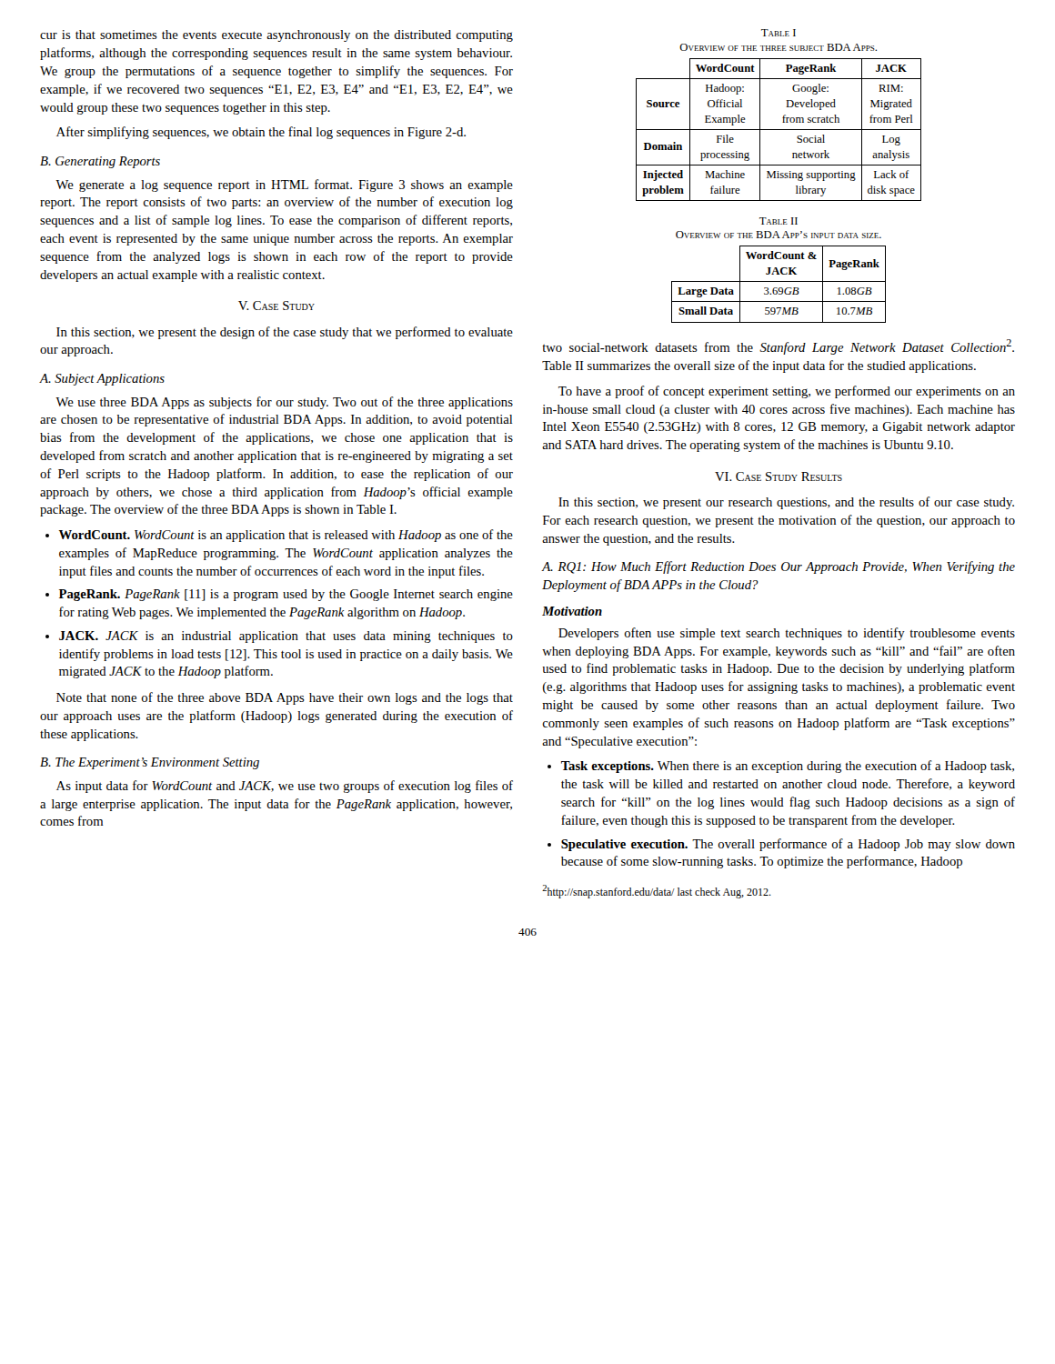cur is that sometimes the events execute asynchronously on the distributed computing platforms, although the corresponding sequences result in the same system behaviour. We group the permutations of a sequence together to simplify the sequences. For example, if we recovered two sequences “E1, E2, E3, E4” and “E1, E3, E2, E4”, we would group these two sequences together in this step.
After simplifying sequences, we obtain the final log sequences in Figure 2-d.
B. Generating Reports
We generate a log sequence report in HTML format. Figure 3 shows an example report. The report consists of two parts: an overview of the number of execution log sequences and a list of sample log lines. To ease the comparison of different reports, each event is represented by the same unique number across the reports. An exemplar sequence from the analyzed logs is shown in each row of the report to provide developers an actual example with a realistic context.
V. Case Study
In this section, we present the design of the case study that we performed to evaluate our approach.
A. Subject Applications
We use three BDA Apps as subjects for our study. Two out of the three applications are chosen to be representative of industrial BDA Apps. In addition, to avoid potential bias from the development of the applications, we chose one application that is developed from scratch and another application that is re-engineered by migrating a set of Perl scripts to the Hadoop platform. In addition, to ease the replication of our approach by others, we chose a third application from Hadoop’s official example package. The overview of the three BDA Apps is shown in Table I.
WordCount. WordCount is an application that is released with Hadoop as one of the examples of MapReduce programming. The WordCount application analyzes the input files and counts the number of occurrences of each word in the input files.
PageRank. PageRank [11] is a program used by the Google Internet search engine for rating Web pages. We implemented the PageRank algorithm on Hadoop.
JACK. JACK is an industrial application that uses data mining techniques to identify problems in load tests [12]. This tool is used in practice on a daily basis. We migrated JACK to the Hadoop platform.
Note that none of the three above BDA Apps have their own logs and the logs that our approach uses are the platform (Hadoop) logs generated during the execution of these applications.
B. The Experiment’s Environment Setting
As input data for WordCount and JACK, we use two groups of execution log files of a large enterprise application. The input data for the PageRank application, however, comes from
Table I
Overview of the three subject BDA Apps.
| | WordCount | PageRank | JACK |
| Source | Hadoop: Official Example | Google: Developed from scratch | RIM: Migrated from Perl |
| Domain | File processing | Social network | Log analysis |
| Injected problem | Machine failure | Missing supporting library | Lack of disk space |
Table II
Overview of the BDA App’s input data size.
| | WordCount & JACK | PageRank |
| Large Data | 3.69 GB | 1.08 GB |
| Small Data | 597 MB | 10.7 MB |
two social-network datasets from the Stanford Large Network Dataset Collection2. Table II summarizes the overall size of the input data for the studied applications.
To have a proof of concept experiment setting, we performed our experiments on an in-house small cloud (a cluster with 40 cores across five machines). Each machine has Intel Xeon E5540 (2.53GHz) with 8 cores, 12 GB memory, a Gigabit network adaptor and SATA hard drives. The operating system of the machines is Ubuntu 9.10.
VI. Case Study Results
In this section, we present our research questions, and the results of our case study. For each research question, we present the motivation of the question, our approach to answer the question, and the results.
A. RQ1: How Much Effort Reduction Does Our Approach Provide, When Verifying the Deployment of BDA APPs in the Cloud?
Motivation
Developers often use simple text search techniques to identify troublesome events when deploying BDA Apps. For example, keywords such as “kill” and “fail” are often used to find problematic tasks in Hadoop. Due to the decision by underlying platform (e.g. algorithms that Hadoop uses for assigning tasks to machines), a problematic event might be caused by some other reasons than an actual deployment failure. Two commonly seen examples of such reasons on Hadoop platform are “Task exceptions” and “Speculative execution”:
Task exceptions. When there is an exception during the execution of a Hadoop task, the task will be killed and restarted on another cloud node. Therefore, a keyword search for “kill” on the log lines would flag such Hadoop decisions as a sign of failure, even though this is supposed to be transparent from the developer.
Speculative execution. The overall performance of a Hadoop Job may slow down because of some slow-running tasks. To optimize the performance, Hadoop
2http://snap.stanford.edu/data/ last check Aug, 2012.
406